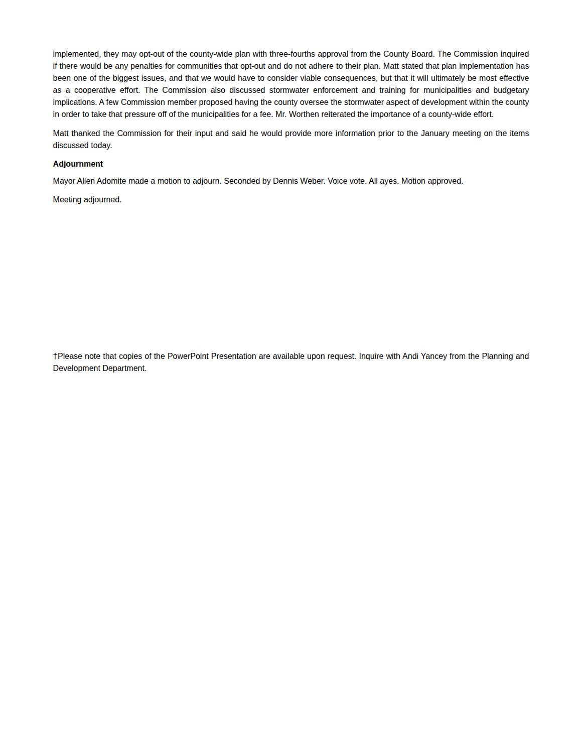implemented, they may opt-out of the county-wide plan with three-fourths approval from the County Board. The Commission inquired if there would be any penalties for communities that opt-out and do not adhere to their plan. Matt stated that plan implementation has been one of the biggest issues, and that we would have to consider viable consequences, but that it will ultimately be most effective as a cooperative effort. The Commission also discussed stormwater enforcement and training for municipalities and budgetary implications. A few Commission member proposed having the county oversee the stormwater aspect of development within the county in order to take that pressure off of the municipalities for a fee. Mr. Worthen reiterated the importance of a county-wide effort.
Matt thanked the Commission for their input and said he would provide more information prior to the January meeting on the items discussed today.
Adjournment
Mayor Allen Adomite made a motion to adjourn. Seconded by Dennis Weber. Voice vote. All ayes. Motion approved.
Meeting adjourned.
†Please note that copies of the PowerPoint Presentation are available upon request. Inquire with Andi Yancey from the Planning and Development Department.